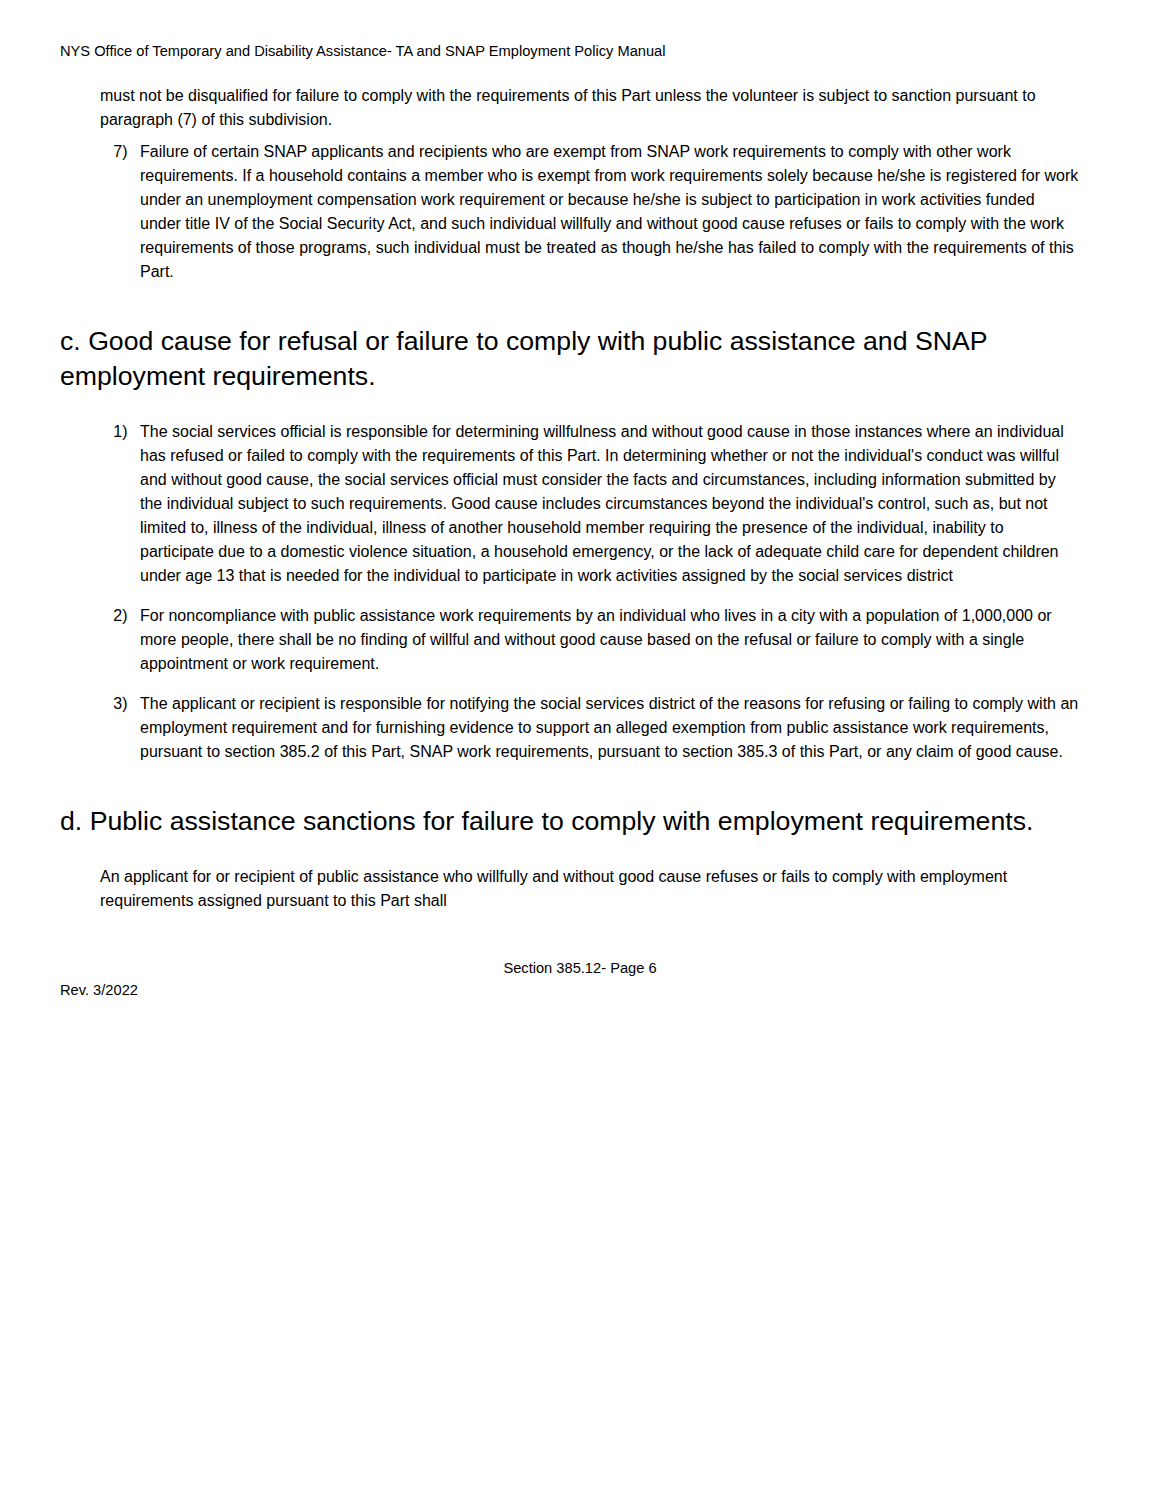NYS Office of Temporary and Disability Assistance- TA and SNAP Employment Policy Manual
must not be disqualified for failure to comply with the requirements of this Part unless the volunteer is subject to sanction pursuant to paragraph (7) of this subdivision.
Failure of certain SNAP applicants and recipients who are exempt from SNAP work requirements to comply with other work requirements. If a household contains a member who is exempt from work requirements solely because he/she is registered for work under an unemployment compensation work requirement or because he/she is subject to participation in work activities funded under title IV of the Social Security Act, and such individual willfully and without good cause refuses or fails to comply with the work requirements of those programs, such individual must be treated as though he/she has failed to comply with the requirements of this Part.
c. Good cause for refusal or failure to comply with public assistance and SNAP employment requirements.
The social services official is responsible for determining willfulness and without good cause in those instances where an individual has refused or failed to comply with the requirements of this Part. In determining whether or not the individual's conduct was willful and without good cause, the social services official must consider the facts and circumstances, including information submitted by the individual subject to such requirements. Good cause includes circumstances beyond the individual's control, such as, but not limited to, illness of the individual, illness of another household member requiring the presence of the individual, inability to participate due to a domestic violence situation, a household emergency, or the lack of adequate child care for dependent children under age 13 that is needed for the individual to participate in work activities assigned by the social services district
For noncompliance with public assistance work requirements by an individual who lives in a city with a population of 1,000,000 or more people, there shall be no finding of willful and without good cause based on the refusal or failure to comply with a single appointment or work requirement.
The applicant or recipient is responsible for notifying the social services district of the reasons for refusing or failing to comply with an employment requirement and for furnishing evidence to support an alleged exemption from public assistance work requirements, pursuant to section 385.2 of this Part, SNAP work requirements, pursuant to section 385.3 of this Part, or any claim of good cause.
d. Public assistance sanctions for failure to comply with employment requirements.
An applicant for or recipient of public assistance who willfully and without good cause refuses or fails to comply with employment requirements assigned pursuant to this Part shall
Section 385.12- Page 6
Rev. 3/2022